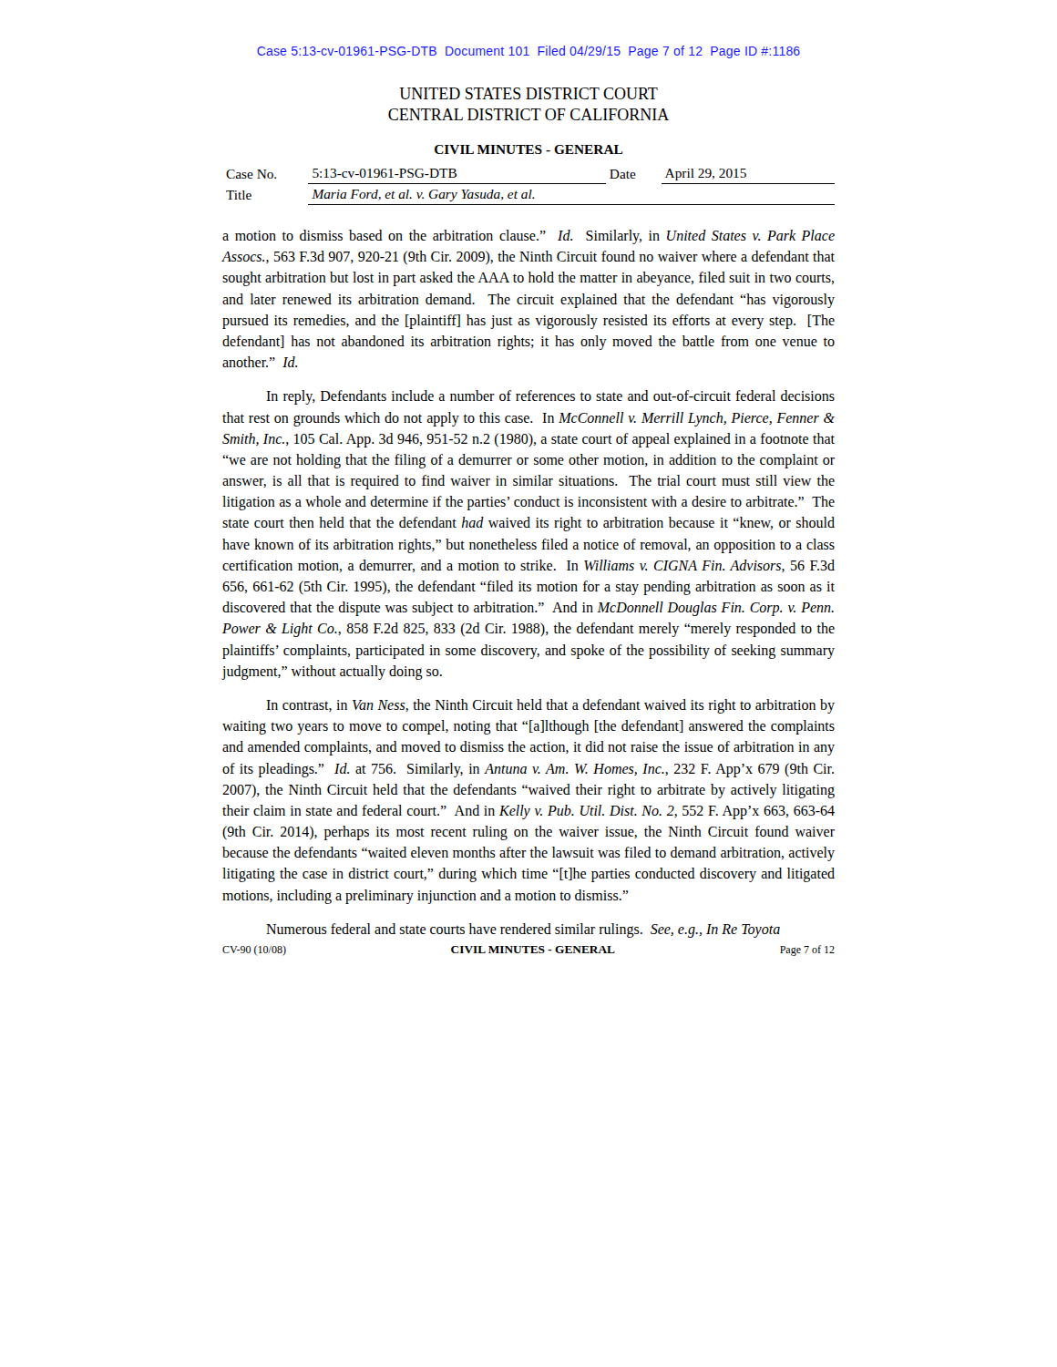Case 5:13-cv-01961-PSG-DTB Document 101 Filed 04/29/15 Page 7 of 12 Page ID #:1186
UNITED STATES DISTRICT COURT
CENTRAL DISTRICT OF CALIFORNIA
CIVIL MINUTES - GENERAL
| Case No. | 5:13-cv-01961-PSG-DTB | Date | April 29, 2015 |
| Title | Maria Ford, et al. v. Gary Yasuda, et al. |
a motion to dismiss based on the arbitration clause.” Id. Similarly, in United States v. Park Place Assocs., 563 F.3d 907, 920-21 (9th Cir. 2009), the Ninth Circuit found no waiver where a defendant that sought arbitration but lost in part asked the AAA to hold the matter in abeyance, filed suit in two courts, and later renewed its arbitration demand. The circuit explained that the defendant “has vigorously pursued its remedies, and the [plaintiff] has just as vigorously resisted its efforts at every step. [The defendant] has not abandoned its arbitration rights; it has only moved the battle from one venue to another.” Id.
In reply, Defendants include a number of references to state and out-of-circuit federal decisions that rest on grounds which do not apply to this case. In McConnell v. Merrill Lynch, Pierce, Fenner & Smith, Inc., 105 Cal. App. 3d 946, 951-52 n.2 (1980), a state court of appeal explained in a footnote that “we are not holding that the filing of a demurrer or some other motion, in addition to the complaint or answer, is all that is required to find waiver in similar situations. The trial court must still view the litigation as a whole and determine if the parties’ conduct is inconsistent with a desire to arbitrate.” The state court then held that the defendant had waived its right to arbitration because it “knew, or should have known of its arbitration rights,” but nonetheless filed a notice of removal, an opposition to a class certification motion, a demurrer, and a motion to strike. In Williams v. CIGNA Fin. Advisors, 56 F.3d 656, 661-62 (5th Cir. 1995), the defendant “filed its motion for a stay pending arbitration as soon as it discovered that the dispute was subject to arbitration.” And in McDonnell Douglas Fin. Corp. v. Penn. Power & Light Co., 858 F.2d 825, 833 (2d Cir. 1988), the defendant merely “merely responded to the plaintiffs’ complaints, participated in some discovery, and spoke of the possibility of seeking summary judgment,” without actually doing so.
In contrast, in Van Ness, the Ninth Circuit held that a defendant waived its right to arbitration by waiting two years to move to compel, noting that “[a]lthough [the defendant] answered the complaints and amended complaints, and moved to dismiss the action, it did not raise the issue of arbitration in any of its pleadings.” Id. at 756. Similarly, in Antuna v. Am. W. Homes, Inc., 232 F. App’x 679 (9th Cir. 2007), the Ninth Circuit held that the defendants “waived their right to arbitrate by actively litigating their claim in state and federal court.” And in Kelly v. Pub. Util. Dist. No. 2, 552 F. App’x 663, 663-64 (9th Cir. 2014), perhaps its most recent ruling on the waiver issue, the Ninth Circuit found waiver because the defendants “waited eleven months after the lawsuit was filed to demand arbitration, actively litigating the case in district court,” during which time “[t]he parties conducted discovery and litigated motions, including a preliminary injunction and a motion to dismiss.”
Numerous federal and state courts have rendered similar rulings. See, e.g., In Re Toyota
CV-90 (10/08)
CIVIL MINUTES - GENERAL
Page 7 of 12